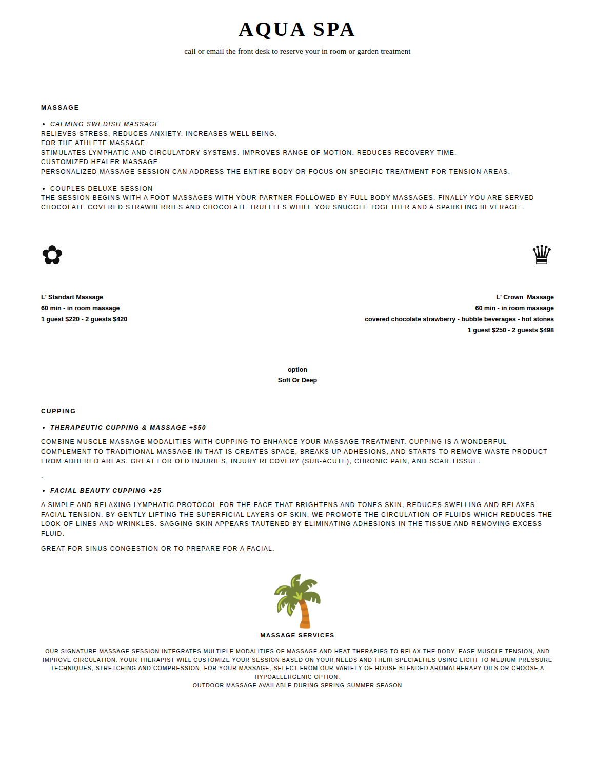Aqua Spa
call or email the front desk to reserve your in room or garden treatment
Massage
Calming Swedish Massage
Relieves stress, reduces anxiety, increases well being.
For the Athlete Massage
Stimulates lymphatic and circulatory systems. Improves range of motion. Reduces recovery time.
Customized Healer Massage
Personalized massage session can address the entire body or focus on specific treatment for tension areas.
Couples Deluxe Session
The session begins with a foot massages with your partner followed by full body massages. Finally you are served chocolate covered strawberries and chocolate truffles while you snuggle together and a sparkling beverage .
✿
L' Standart Massage
60 min - in room massage
1 guest $220 - 2 guests $420
♛
L' Crown Massage
60 min - in room massage
covered chocolate strawberry - bubble beverages - hot stones
1 guest $250 - 2 guests $498
option
Soft Or Deep
Cupping
Therapeutic Cupping & Massage +$50
Combine muscle massage modalities with cupping to enhance your massage treatment. Cupping is a wonderful complement to traditional massage in that is creates space, breaks up adhesions, and starts to remove waste product from adhered areas. Great for old injuries, injury recovery (sub-acute), chronic pain, and scar tissue.
.
Facial Beauty Cupping +25
A simple and relaxing lymphatic protocol for the face that brightens and tones skin, reduces swelling and relaxes facial tension. By gently lifting the superficial layers of skin, we promote the circulation of fluids which reduces the look of lines and wrinkles. Sagging skin appears tautened by eliminating adhesions in the tissue and removing excess fluid.
Great for sinus congestion or to prepare for a facial.
🌴
Massage Services
Our signature massage session integrates multiple modalities of massage and heat therapies to relax the body, ease muscle tension, and improve circulation. Your therapist will customize your session based on your needs and their specialties using light to medium pressure techniques, stretching and compression. For your massage, select from our variety of house blended aromatherapy oils or choose a hypoallergenic option.
Outdoor massage available during spring-summer season